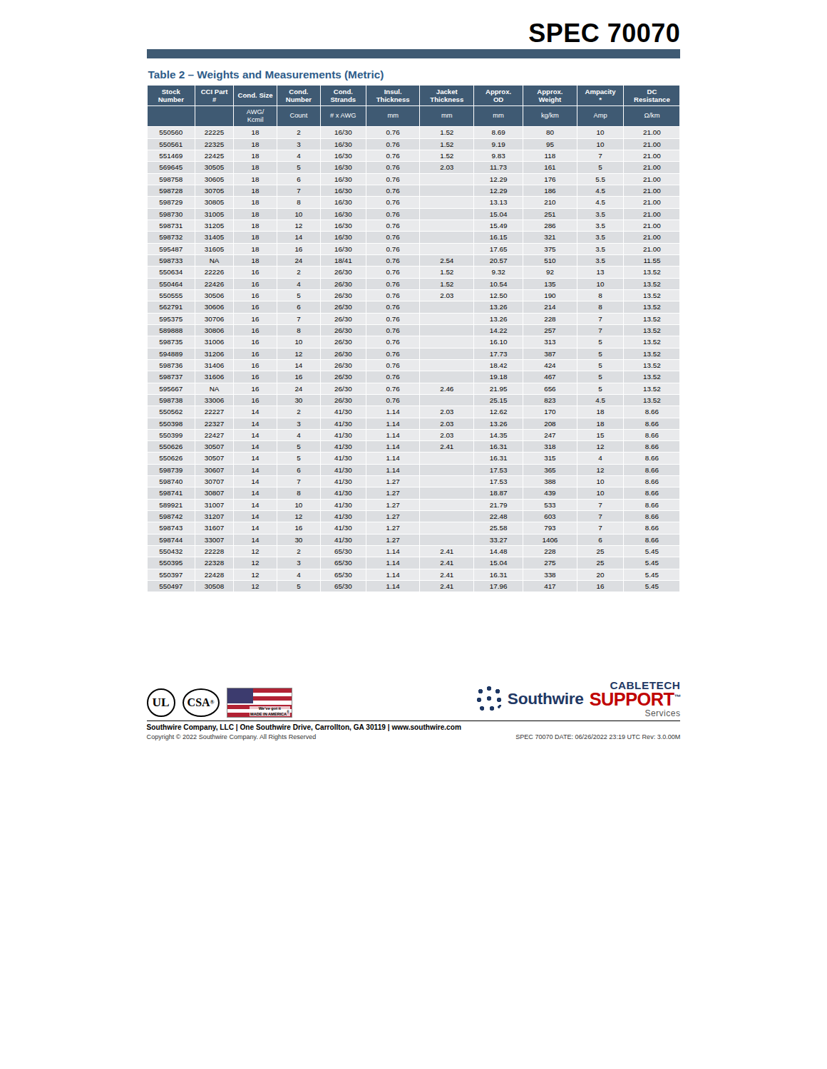SPEC 70070
Table 2 – Weights and Measurements (Metric)
| Stock Number | CCI Part # | Cond. Size | Cond. Number | Cond. Strands | Insul. Thickness | Jacket Thickness | Approx. OD | Approx. Weight | Ampacity * | DC Resistance |
| --- | --- | --- | --- | --- | --- | --- | --- | --- | --- | --- |
| | | AWG/ Kcmil | Count | # x AWG | mm | mm | mm | kg/km | Amp | Ω/km |
| 550560 | 22225 | 18 | 2 | 16/30 | 0.76 | 1.52 | 8.69 | 80 | 10 | 21.00 |
| 550561 | 22325 | 18 | 3 | 16/30 | 0.76 | 1.52 | 9.19 | 95 | 10 | 21.00 |
| 551469 | 22425 | 18 | 4 | 16/30 | 0.76 | 1.52 | 9.83 | 118 | 7 | 21.00 |
| 569645 | 30505 | 18 | 5 | 16/30 | 0.76 | 2.03 | 11.73 | 161 | 5 | 21.00 |
| 598758 | 30605 | 18 | 6 | 16/30 | 0.76 | | 12.29 | 176 | 5.5 | 21.00 |
| 598728 | 30705 | 18 | 7 | 16/30 | 0.76 | | 12.29 | 186 | 4.5 | 21.00 |
| 598729 | 30805 | 18 | 8 | 16/30 | 0.76 | | 13.13 | 210 | 4.5 | 21.00 |
| 598730 | 31005 | 18 | 10 | 16/30 | 0.76 | | 15.04 | 251 | 3.5 | 21.00 |
| 598731 | 31205 | 18 | 12 | 16/30 | 0.76 | | 15.49 | 286 | 3.5 | 21.00 |
| 598732 | 31405 | 18 | 14 | 16/30 | 0.76 | | 16.15 | 321 | 3.5 | 21.00 |
| 595487 | 31605 | 18 | 16 | 16/30 | 0.76 | | 17.65 | 375 | 3.5 | 21.00 |
| 598733 | NA | 18 | 24 | 18/41 | 0.76 | 2.54 | 20.57 | 510 | 3.5 | 11.55 |
| 550634 | 22226 | 16 | 2 | 26/30 | 0.76 | 1.52 | 9.32 | 92 | 13 | 13.52 |
| 550464 | 22426 | 16 | 4 | 26/30 | 0.76 | 1.52 | 10.54 | 135 | 10 | 13.52 |
| 550555 | 30506 | 16 | 5 | 26/30 | 0.76 | 2.03 | 12.50 | 190 | 8 | 13.52 |
| 562791 | 30606 | 16 | 6 | 26/30 | 0.76 | | 13.26 | 214 | 8 | 13.52 |
| 595375 | 30706 | 16 | 7 | 26/30 | 0.76 | | 13.26 | 228 | 7 | 13.52 |
| 589888 | 30806 | 16 | 8 | 26/30 | 0.76 | | 14.22 | 257 | 7 | 13.52 |
| 598735 | 31006 | 16 | 10 | 26/30 | 0.76 | | 16.10 | 313 | 5 | 13.52 |
| 594889 | 31206 | 16 | 12 | 26/30 | 0.76 | | 17.73 | 387 | 5 | 13.52 |
| 598736 | 31406 | 16 | 14 | 26/30 | 0.76 | | 18.42 | 424 | 5 | 13.52 |
| 598737 | 31606 | 16 | 16 | 26/30 | 0.76 | | 19.18 | 467 | 5 | 13.52 |
| 595667 | NA | 16 | 24 | 26/30 | 0.76 | 2.46 | 21.95 | 656 | 5 | 13.52 |
| 598738 | 33006 | 16 | 30 | 26/30 | 0.76 | | 25.15 | 823 | 4.5 | 13.52 |
| 550562 | 22227 | 14 | 2 | 41/30 | 1.14 | 2.03 | 12.62 | 170 | 18 | 8.66 |
| 550398 | 22327 | 14 | 3 | 41/30 | 1.14 | 2.03 | 13.26 | 208 | 18 | 8.66 |
| 550399 | 22427 | 14 | 4 | 41/30 | 1.14 | 2.03 | 14.35 | 247 | 15 | 8.66 |
| 550626 | 30507 | 14 | 5 | 41/30 | 1.14 | 2.41 | 16.31 | 318 | 12 | 8.66 |
| 550626 | 30507 | 14 | 5 | 41/30 | 1.14 | | 16.31 | 315 | 4 | 8.66 |
| 598739 | 30607 | 14 | 6 | 41/30 | 1.14 | | 17.53 | 365 | 12 | 8.66 |
| 598740 | 30707 | 14 | 7 | 41/30 | 1.27 | | 17.53 | 388 | 10 | 8.66 |
| 598741 | 30807 | 14 | 8 | 41/30 | 1.27 | | 18.87 | 439 | 10 | 8.66 |
| 589921 | 31007 | 14 | 10 | 41/30 | 1.27 | | 21.79 | 533 | 7 | 8.66 |
| 598742 | 31207 | 14 | 12 | 41/30 | 1.27 | | 22.48 | 603 | 7 | 8.66 |
| 598743 | 31607 | 14 | 16 | 41/30 | 1.27 | | 25.58 | 793 | 7 | 8.66 |
| 598744 | 33007 | 14 | 30 | 41/30 | 1.27 | | 33.27 | 1406 | 6 | 8.66 |
| 550432 | 22228 | 12 | 2 | 65/30 | 1.14 | 2.41 | 14.48 | 228 | 25 | 5.45 |
| 550395 | 22328 | 12 | 3 | 65/30 | 1.14 | 2.41 | 15.04 | 275 | 25 | 5.45 |
| 550397 | 22428 | 12 | 4 | 65/30 | 1.14 | 2.41 | 16.31 | 338 | 20 | 5.45 |
| 550497 | 30508 | 12 | 5 | 65/30 | 1.14 | 2.41 | 17.96 | 417 | 16 | 5.45 |
UL
CSA®
We’ve got it
MADE IN AMERICA®
Southwire
CABLETECH
SUPPORT™
Services
Southwire Company, LLC | One Southwire Drive, Carrollton, GA 30119 | www.southwire.com
Copyright © 2022 Southwire Company. All Rights Reserved
SPEC 70070 DATE: 06/26/2022 23:19 UTC Rev: 3.0.00M